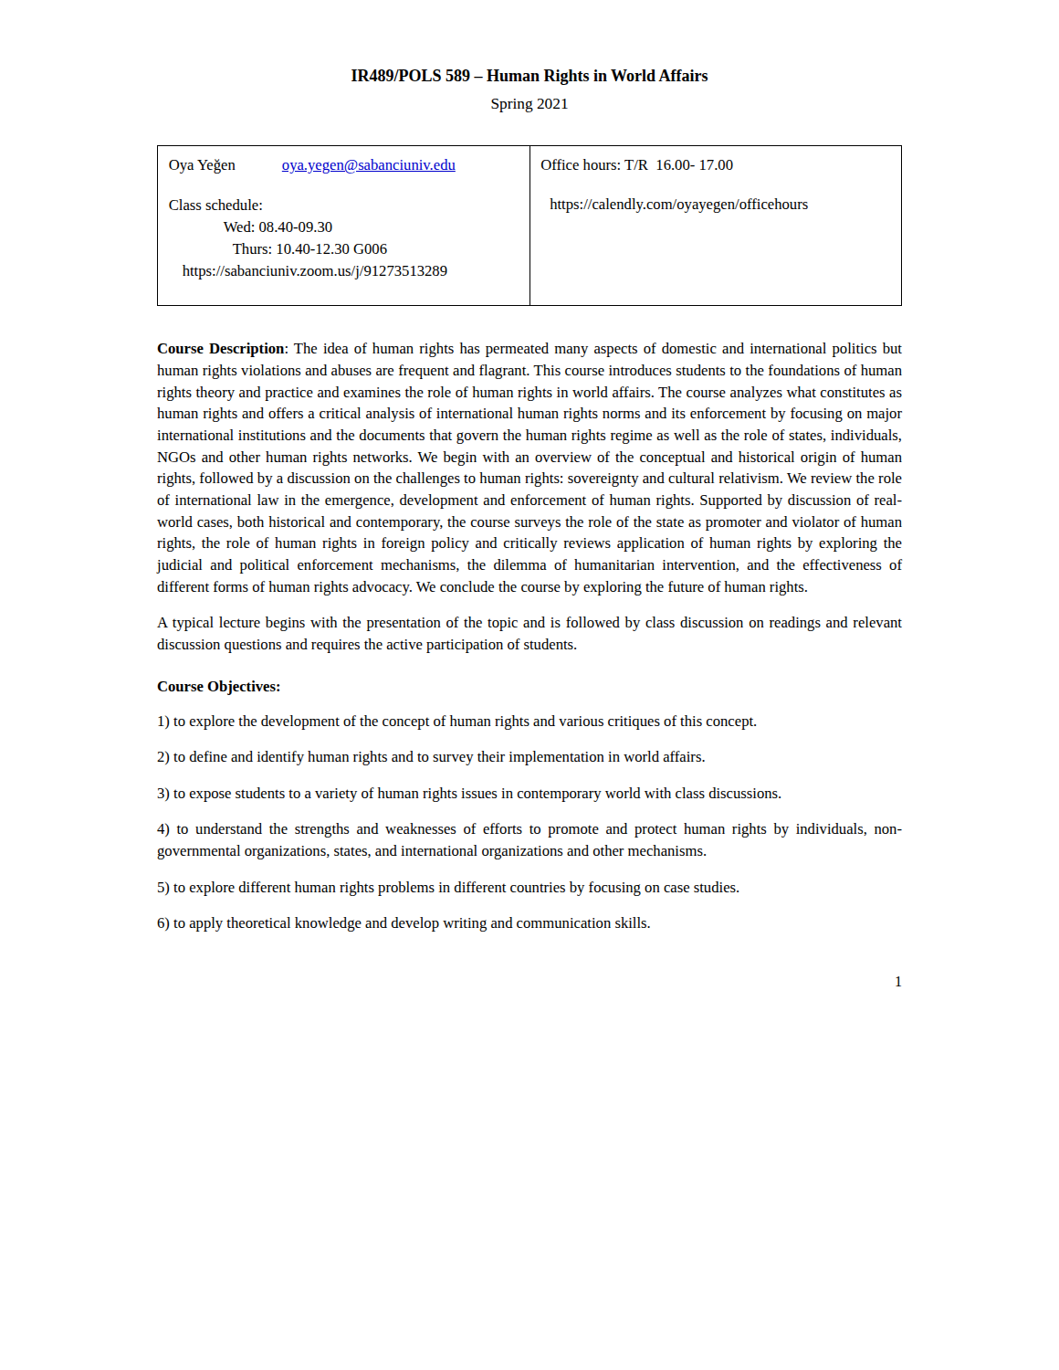IR489/POLS 589 – Human Rights in World Affairs
Spring 2021
| Oya Yeğen oya.yegen@sabanciuniv.edu Class schedule: Wed: 08.40-09.30 Thurs: 10.40-12.30 G006 https://sabanciuniv.zoom.us/j/91273513289 | Office hours: T/R 16.00- 17.00 https://calendly.com/oyayegen/officehours |
Course Description: The idea of human rights has permeated many aspects of domestic and international politics but human rights violations and abuses are frequent and flagrant. This course introduces students to the foundations of human rights theory and practice and examines the role of human rights in world affairs. The course analyzes what constitutes as human rights and offers a critical analysis of international human rights norms and its enforcement by focusing on major international institutions and the documents that govern the human rights regime as well as the role of states, individuals, NGOs and other human rights networks. We begin with an overview of the conceptual and historical origin of human rights, followed by a discussion on the challenges to human rights: sovereignty and cultural relativism. We review the role of international law in the emergence, development and enforcement of human rights. Supported by discussion of real-world cases, both historical and contemporary, the course surveys the role of the state as promoter and violator of human rights, the role of human rights in foreign policy and critically reviews application of human rights by exploring the judicial and political enforcement mechanisms, the dilemma of humanitarian intervention, and the effectiveness of different forms of human rights advocacy. We conclude the course by exploring the future of human rights.
A typical lecture begins with the presentation of the topic and is followed by class discussion on readings and relevant discussion questions and requires the active participation of students.
Course Objectives:
1) to explore the development of the concept of human rights and various critiques of this concept.
2) to define and identify human rights and to survey their implementation in world affairs.
3) to expose students to a variety of human rights issues in contemporary world with class discussions.
4) to understand the strengths and weaknesses of efforts to promote and protect human rights by individuals, non-governmental organizations, states, and international organizations and other mechanisms.
5) to explore different human rights problems in different countries by focusing on case studies.
6) to apply theoretical knowledge and develop writing and communication skills.
1